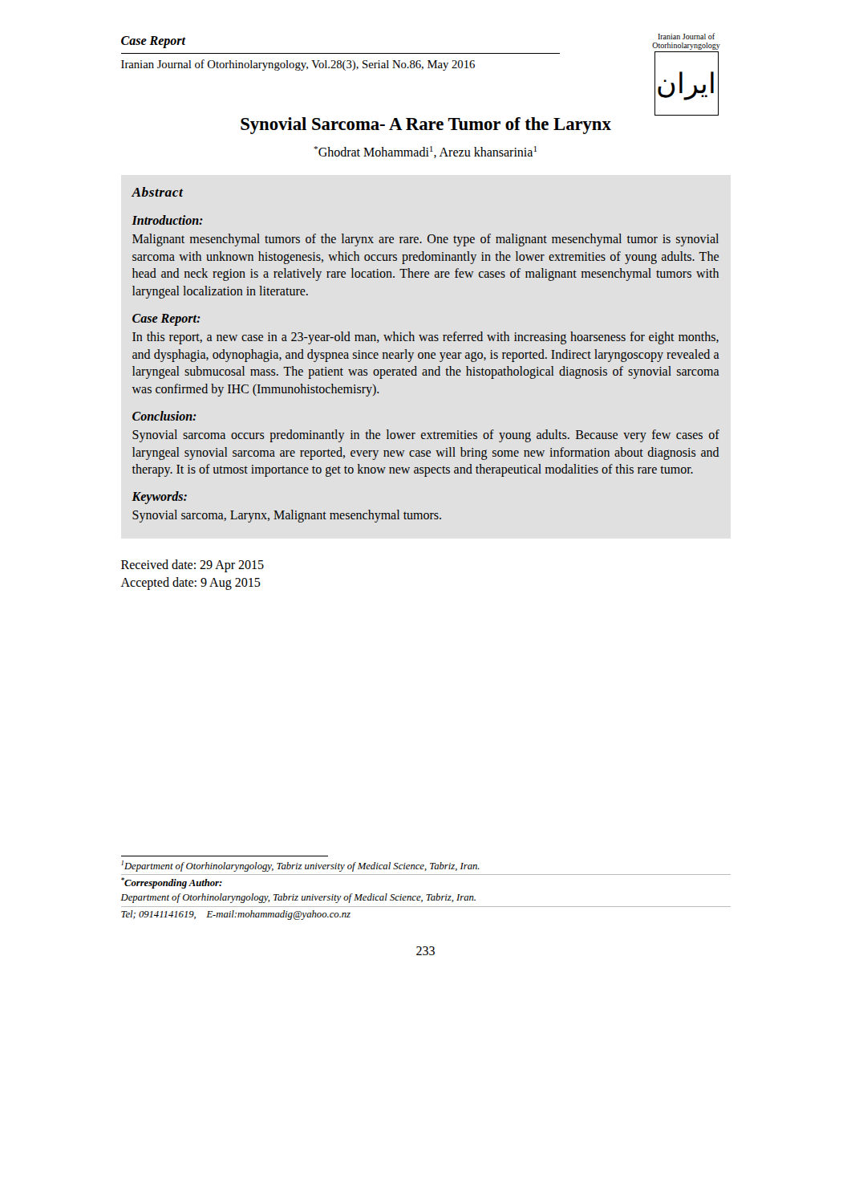Iranian Journal of
Otorhinolaryngology
ایران
Case Report
Iranian Journal of Otorhinolaryngology, Vol.28(3), Serial No.86, May 2016
Synovial Sarcoma- A Rare Tumor of the Larynx
*Ghodrat Mohammadi1, Arezu khansarinia1
Abstract
Introduction:
Malignant mesenchymal tumors of the larynx are rare. One type of malignant mesenchymal tumor is synovial sarcoma with unknown histogenesis, which occurs predominantly in the lower extremities of young adults. The head and neck region is a relatively rare location. There are few cases of malignant mesenchymal tumors with laryngeal localization in literature.
Case Report:
In this report, a new case in a 23-year-old man, which was referred with increasing hoarseness for eight months, and dysphagia, odynophagia, and dyspnea since nearly one year ago, is reported. Indirect laryngoscopy revealed a laryngeal submucosal mass. The patient was operated and the histopathological diagnosis of synovial sarcoma was confirmed by IHC (Immunohistochemisry).
Conclusion:
Synovial sarcoma occurs predominantly in the lower extremities of young adults. Because very few cases of laryngeal synovial sarcoma are reported, every new case will bring some new information about diagnosis and therapy. It is of utmost importance to get to know new aspects and therapeutical modalities of this rare tumor.
Keywords:
Synovial sarcoma, Larynx, Malignant mesenchymal tumors.
Received date: 29 Apr 2015
Accepted date: 9 Aug 2015
1Department of Otorhinolaryngology, Tabriz university of Medical Science, Tabriz, Iran.
*Corresponding Author:
Department of Otorhinolaryngology, Tabriz university of Medical Science, Tabriz, Iran.
Tel; 09141141619, E-mail:mohammadig@yahoo.co.nz
233